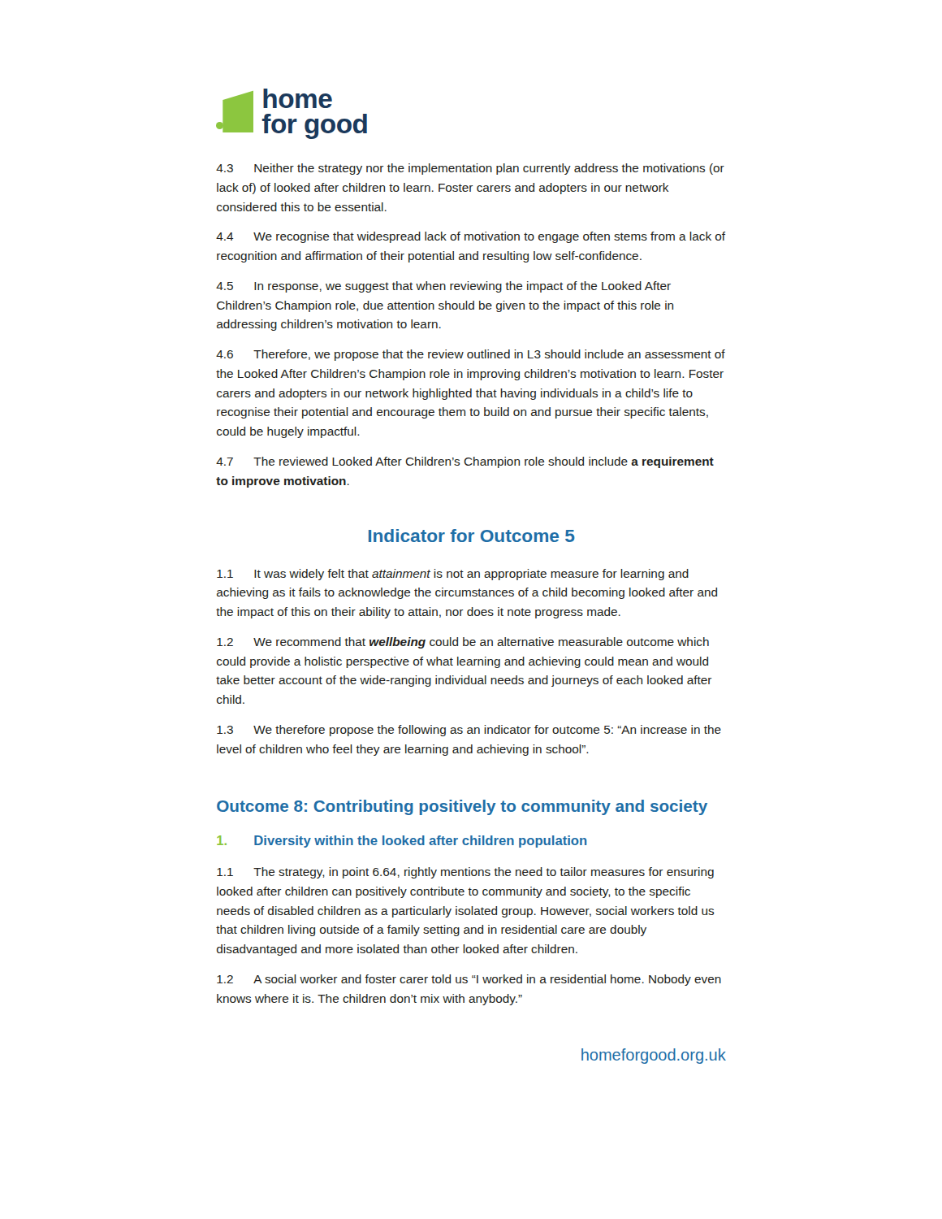home for good
4.3 Neither the strategy nor the implementation plan currently address the motivations (or lack of) of looked after children to learn. Foster carers and adopters in our network considered this to be essential.
4.4 We recognise that widespread lack of motivation to engage often stems from a lack of recognition and affirmation of their potential and resulting low self-confidence.
4.5 In response, we suggest that when reviewing the impact of the Looked After Children’s Champion role, due attention should be given to the impact of this role in addressing children’s motivation to learn.
4.6 Therefore, we propose that the review outlined in L3 should include an assessment of the Looked After Children’s Champion role in improving children’s motivation to learn. Foster carers and adopters in our network highlighted that having individuals in a child’s life to recognise their potential and encourage them to build on and pursue their specific talents, could be hugely impactful.
4.7 The reviewed Looked After Children’s Champion role should include a requirement to improve motivation.
Indicator for Outcome 5
1.1 It was widely felt that attainment is not an appropriate measure for learning and achieving as it fails to acknowledge the circumstances of a child becoming looked after and the impact of this on their ability to attain, nor does it note progress made.
1.2 We recommend that wellbeing could be an alternative measurable outcome which could provide a holistic perspective of what learning and achieving could mean and would take better account of the wide-ranging individual needs and journeys of each looked after child.
1.3 We therefore propose the following as an indicator for outcome 5: “An increase in the level of children who feel they are learning and achieving in school”.
Outcome 8: Contributing positively to community and society
1. Diversity within the looked after children population
1.1 The strategy, in point 6.64, rightly mentions the need to tailor measures for ensuring looked after children can positively contribute to community and society, to the specific needs of disabled children as a particularly isolated group. However, social workers told us that children living outside of a family setting and in residential care are doubly disadvantaged and more isolated than other looked after children.
1.2 A social worker and foster carer told us “I worked in a residential home. Nobody even knows where it is. The children don’t mix with anybody.”
homeforgood.org.uk